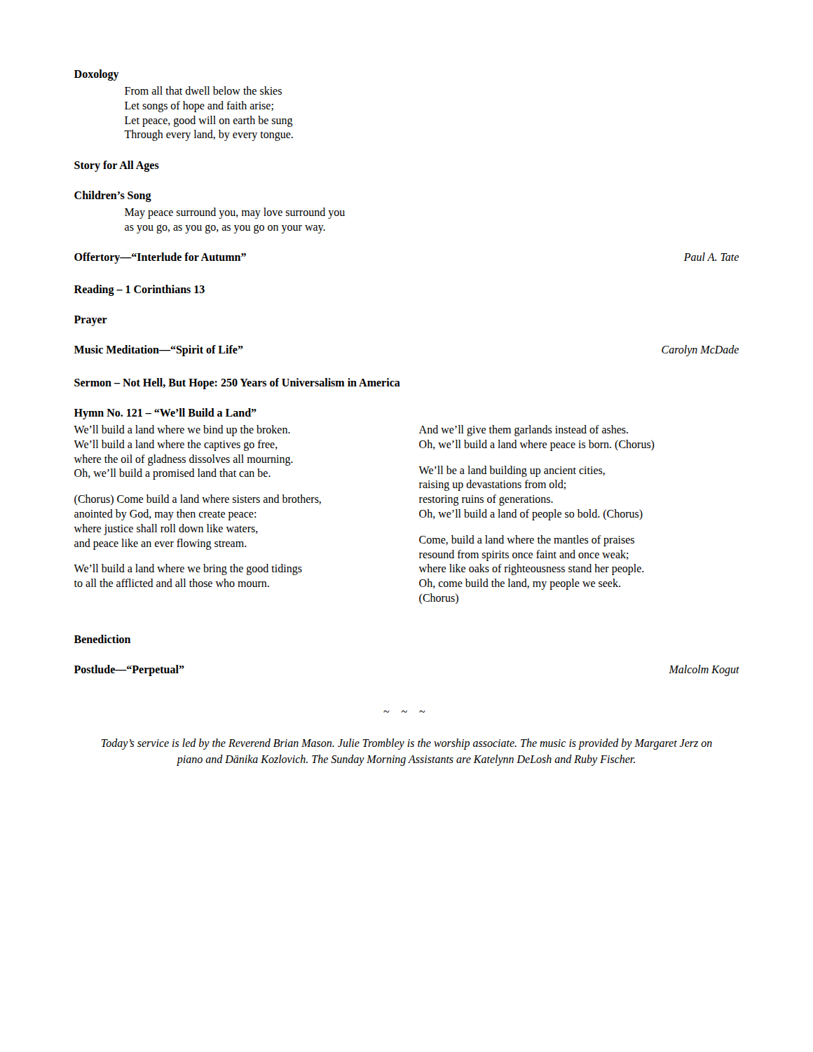Doxology
From all that dwell below the skies
Let songs of hope and faith arise;
Let peace, good will on earth be sung
Through every land, by every tongue.
Story for All Ages
Children’s Song
May peace surround you, may love surround you
as you go, as you go, as you go on your way.
Offertory—“Interlude for Autumn”
Paul A. Tate
Reading – 1 Corinthians 13
Prayer
Music Meditation—“Spirit of Life”
Carolyn McDade
Sermon – Not Hell, But Hope: 250 Years of Universalism in America
Hymn No. 121 – “We’ll Build a Land”
We’ll build a land where we bind up the broken.
We’ll build a land where the captives go free,
where the oil of gladness dissolves all mourning.
Oh, we’ll build a promised land that can be.
(Chorus) Come build a land where sisters and brothers,
anointed by God, may then create peace:
where justice shall roll down like waters,
and peace like an ever flowing stream.
We’ll build a land where we bring the good tidings
to all the afflicted and all those who mourn.
And we’ll give them garlands instead of ashes.
Oh, we’ll build a land where peace is born. (Chorus)
We’ll be a land building up ancient cities,
raising up devastations from old;
restoring ruins of generations.
Oh, we’ll build a land of people so bold. (Chorus)
Come, build a land where the mantles of praises
resound from spirits once faint and once weak;
where like oaks of righteousness stand her people.
Oh, come build the land, my people we seek.
(Chorus)
Benediction
Postlude—“Perpetual”
Malcolm Kogut
~ ~ ~
Today’s service is led by the Reverend Brian Mason. Julie Trombley is the worship associate. The music is provided by Margaret Jerz on piano and Dänika Kozlovich. The Sunday Morning Assistants are Katelynn DeLosh and Ruby Fischer.